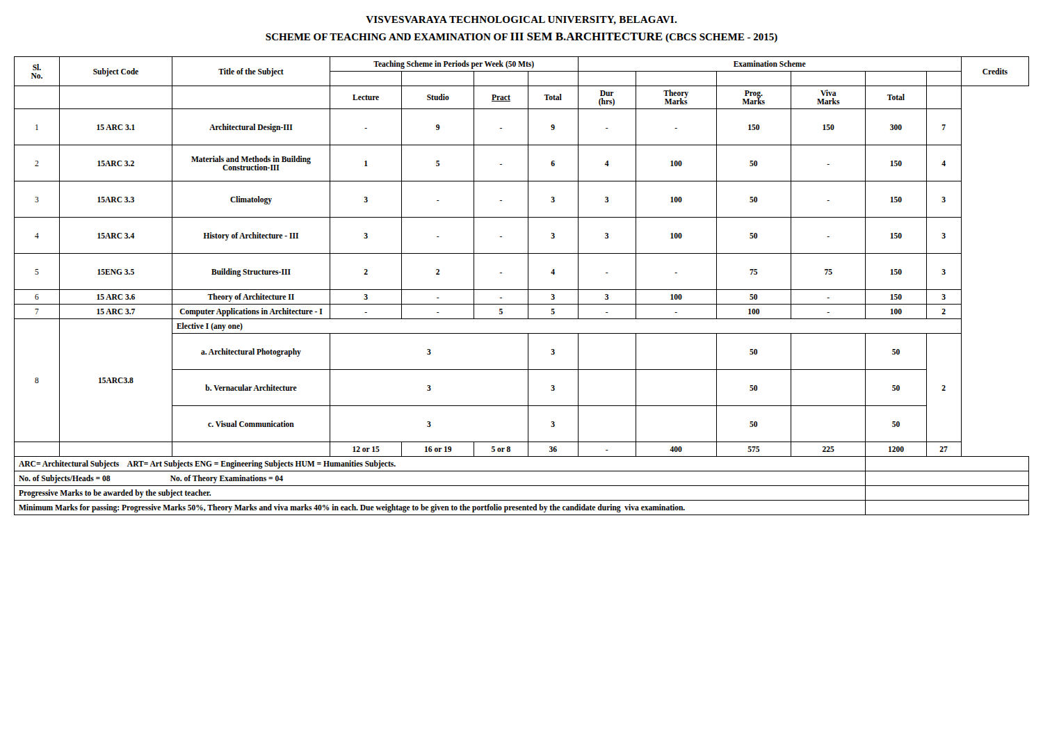VISVESVARAYA TECHNOLOGICAL UNIVERSITY, BELAGAVI.
SCHEME OF TEACHING AND EXAMINATION OF III SEM B.ARCHITECTURE (CBCS SCHEME - 2015)
| Sl. No. | Subject Code | Title of the Subject | Teaching Scheme in Periods per Week (50 Mts) | Examination Scheme | Credits |
| --- | --- | --- | --- | --- | --- |
| | | | Lecture | Studio | Pract | Total | Dur (hrs) | Theory Marks | Prog. Marks | Viva Marks | Total | |
| 1 | 15 ARC 3.1 | Architectural Design-III | - | 9 | - | 9 | - | - | 150 | 150 | 300 | 7 |
| 2 | 15ARC 3.2 | Materials and Methods in Building Construction-III | 1 | 5 | - | 6 | 4 | 100 | 50 | - | 150 | 4 |
| 3 | 15ARC 3.3 | Climatology | 3 | - | - | 3 | 3 | 100 | 50 | - | 150 | 3 |
| 4 | 15ARC 3.4 | History of Architecture - III | 3 | - | - | 3 | 3 | 100 | 50 | - | 150 | 3 |
| 5 | 15ENG 3.5 | Building Structures-III | 2 | 2 | - | 4 | - | - | 75 | 75 | 150 | 3 |
| 6 | 15 ARC 3.6 | Theory of Architecture II | 3 | - | - | 3 | 3 | 100 | 50 | - | 150 | 3 |
| 7 | 15 ARC 3.7 | Computer Applications in Architecture - I | - | - | 5 | 5 | - | - | 100 | - | 100 | 2 |
| 8 | 15ARC3.8 | Elective I (any one) |
| a. Architectural Photography | 3 | 3 | | | 50 | | 50 | 2 |
| b. Vernacular Architecture | 3 | 3 | | | 50 | | 50 |
| c. Visual Communication | 3 | 3 | | | 50 | | 50 |
| | | | 12 or 15 | 16 or 19 | 5 or 8 | 36 | - | 400 | 575 | 225 | 1200 | 27 |
| ARC= Architectural Subjects ART= Art Subjects ENG = Engineering Subjects HUM = Humanities Subjects. | |
| No. of Subjects/Heads = 08 No. of Theory Examinations = 04 | |
| Progressive Marks to be awarded by the subject teacher. | |
| Minimum Marks for passing: Progressive Marks 50%, Theory Marks and viva marks 40% in each. Due weightage to be given to the portfolio presented by the candidate during viva examination. | |